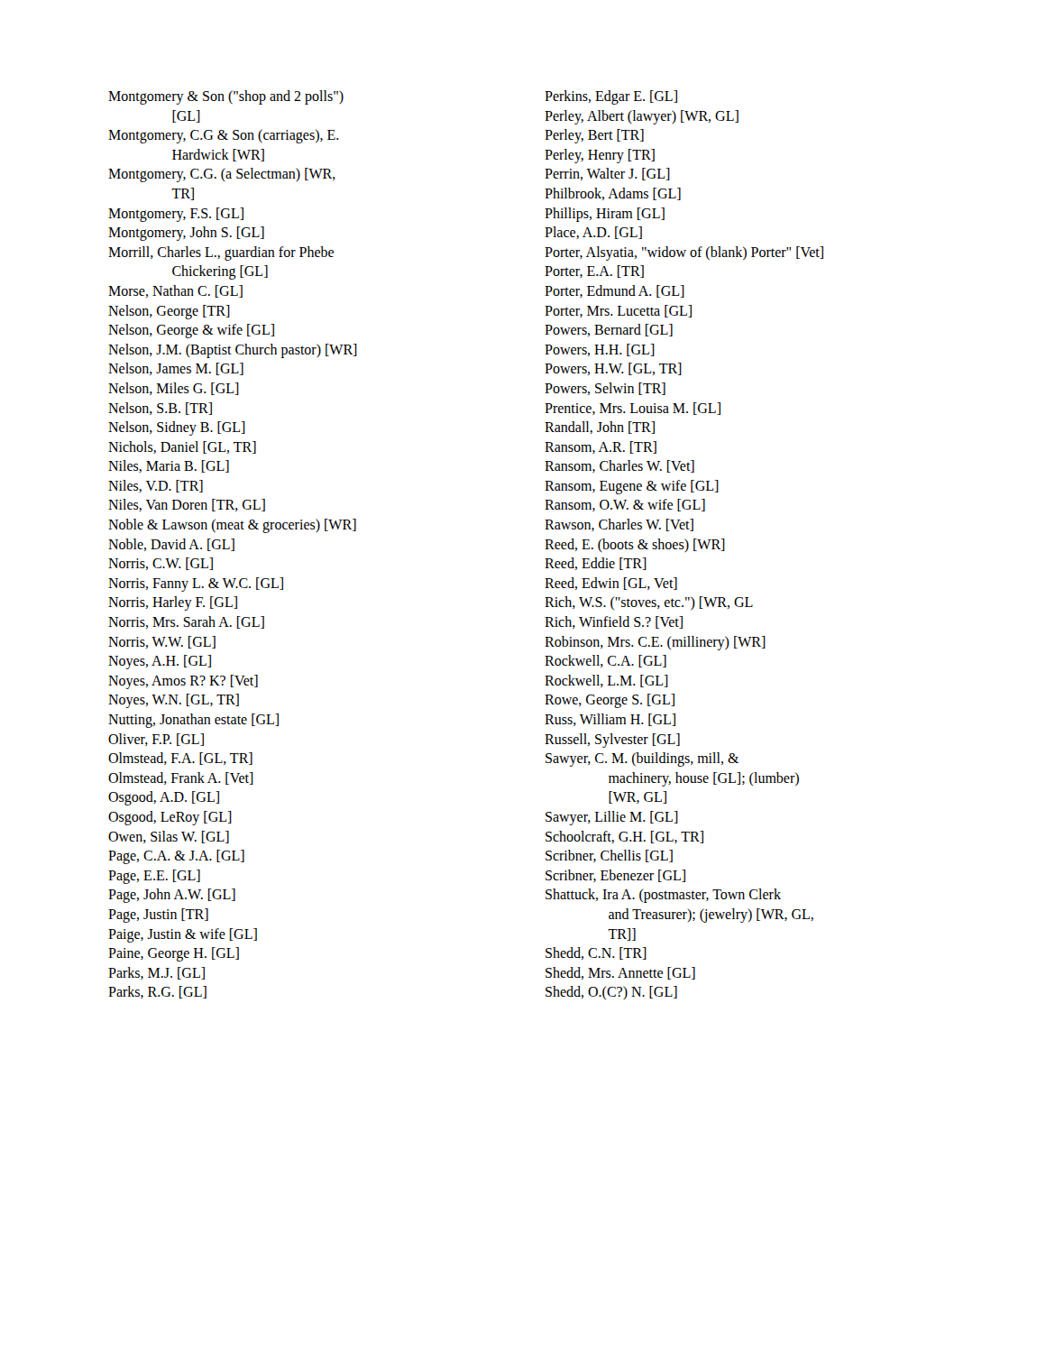Montgomery & Son ("shop and 2 polls")[GL]
Montgomery, C.G & Son (carriages), E.Hardwick [WR]
Montgomery, C.G. (a Selectman) [WR,TR]
Montgomery, F.S. [GL]
Montgomery, John S. [GL]
Morrill, Charles L., guardian for PhebeChickering [GL]
Morse, Nathan C. [GL]
Nelson, George [TR]
Nelson, George & wife [GL]
Nelson, J.M. (Baptist Church pastor) [WR]
Nelson, James M. [GL]
Nelson, Miles G. [GL]
Nelson, S.B. [TR]
Nelson, Sidney B. [GL]
Nichols, Daniel [GL, TR]
Niles, Maria B. [GL]
Niles, V.D. [TR]
Niles, Van Doren [TR, GL]
Noble & Lawson (meat & groceries) [WR]
Noble, David A. [GL]
Norris, C.W. [GL]
Norris, Fanny L. & W.C. [GL]
Norris, Harley F. [GL]
Norris, Mrs. Sarah A. [GL]
Norris, W.W. [GL]
Noyes, A.H. [GL]
Noyes, Amos R? K? [Vet]
Noyes, W.N. [GL, TR]
Nutting, Jonathan estate [GL]
Oliver, F.P. [GL]
Olmstead, F.A. [GL, TR]
Olmstead, Frank A. [Vet]
Osgood, A.D. [GL]
Osgood, LeRoy [GL]
Owen, Silas W. [GL]
Page, C.A. & J.A. [GL]
Page, E.E. [GL]
Page, John A.W. [GL]
Page, Justin [TR]
Paige, Justin & wife [GL]
Paine, George H. [GL]
Parks, M.J. [GL]
Parks, R.G. [GL]
Perkins, Edgar E. [GL]
Perley, Albert (lawyer) [WR, GL]
Perley, Bert [TR]
Perley, Henry [TR]
Perrin, Walter J. [GL]
Philbrook, Adams [GL]
Phillips, Hiram [GL]
Place, A.D. [GL]
Porter, Alsyatia, "widow of (blank) Porter" [Vet]
Porter, E.A. [TR]
Porter, Edmund A. [GL]
Porter, Mrs. Lucetta [GL]
Powers, Bernard [GL]
Powers, H.H. [GL]
Powers, H.W. [GL, TR]
Powers, Selwin [TR]
Prentice, Mrs. Louisa M. [GL]
Randall, John [TR]
Ransom, A.R. [TR]
Ransom, Charles W. [Vet]
Ransom, Eugene & wife [GL]
Ransom, O.W. & wife [GL]
Rawson, Charles W. [Vet]
Reed, E. (boots & shoes) [WR]
Reed, Eddie [TR]
Reed, Edwin [GL, Vet]
Rich, W.S. ("stoves, etc.") [WR, GL
Rich, Winfield S.? [Vet]
Robinson, Mrs. C.E. (millinery) [WR]
Rockwell, C.A. [GL]
Rockwell, L.M. [GL]
Rowe, George S. [GL]
Russ, William H. [GL]
Russell, Sylvester [GL]
Sawyer, C. M. (buildings, mill, &machinery, house [GL]; (lumber)[WR, GL]
Sawyer, Lillie M. [GL]
Schoolcraft, G.H. [GL, TR]
Scribner, Chellis [GL]
Scribner, Ebenezer [GL]
Shattuck, Ira A. (postmaster, Town Clerkand Treasurer); (jewelry) [WR, GL, TR]]
Shedd, C.N. [TR]
Shedd, Mrs. Annette [GL]
Shedd, O.(C?) N. [GL]